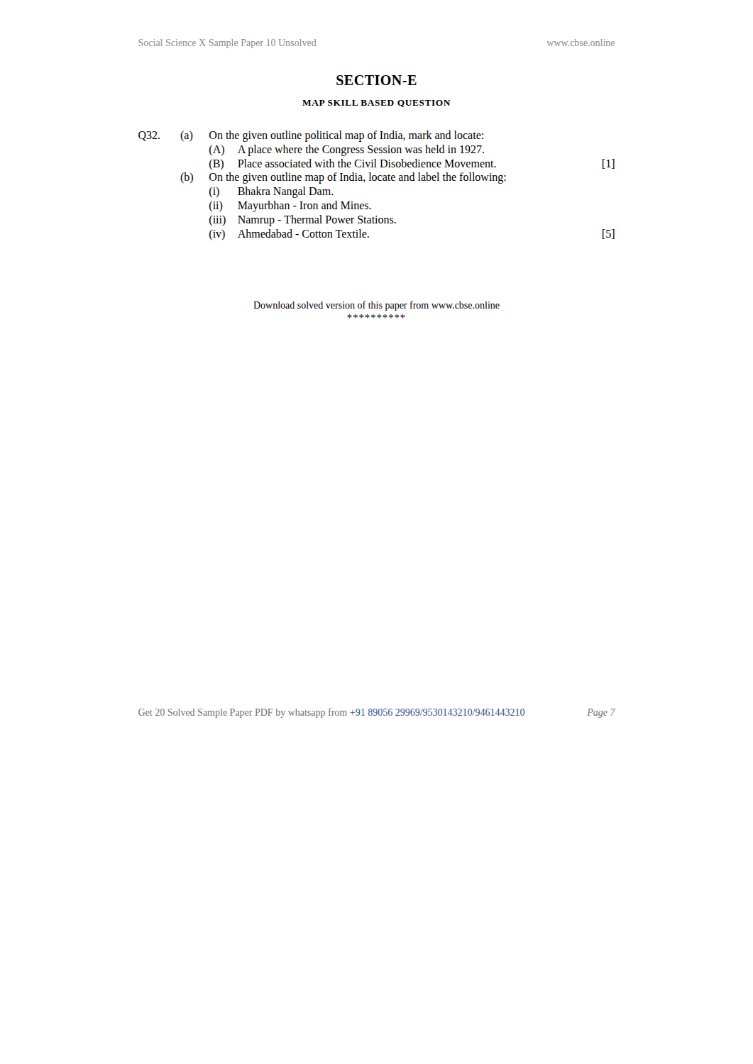Social Science X Sample Paper 10 Unsolved
www.cbse.online
SECTION-E
MAP SKILL BASED QUESTION
| Q32. | (a) | On the given outline political map of India, mark and locate: | |
| | | (A) A place where the Congress Session was held in 1927. | |
| | | (B) Place associated with the Civil Disobedience Movement. | [1] |
| | (b) | On the given outline map of India, locate and label the following: | |
| | | (i) Bhakra Nangal Dam. | |
| | | (ii) Mayurbhan - Iron and Mines. | |
| | | (iii) Namrup - Thermal Power Stations. | |
| | | (iv) Ahmedabad - Cotton Textile. | [5] |
Download solved version of this paper from www.cbse.online
**********
Get 20 Solved Sample Paper PDF by whatsapp from +91 89056 29969/9530143210/9461443210
Page 7